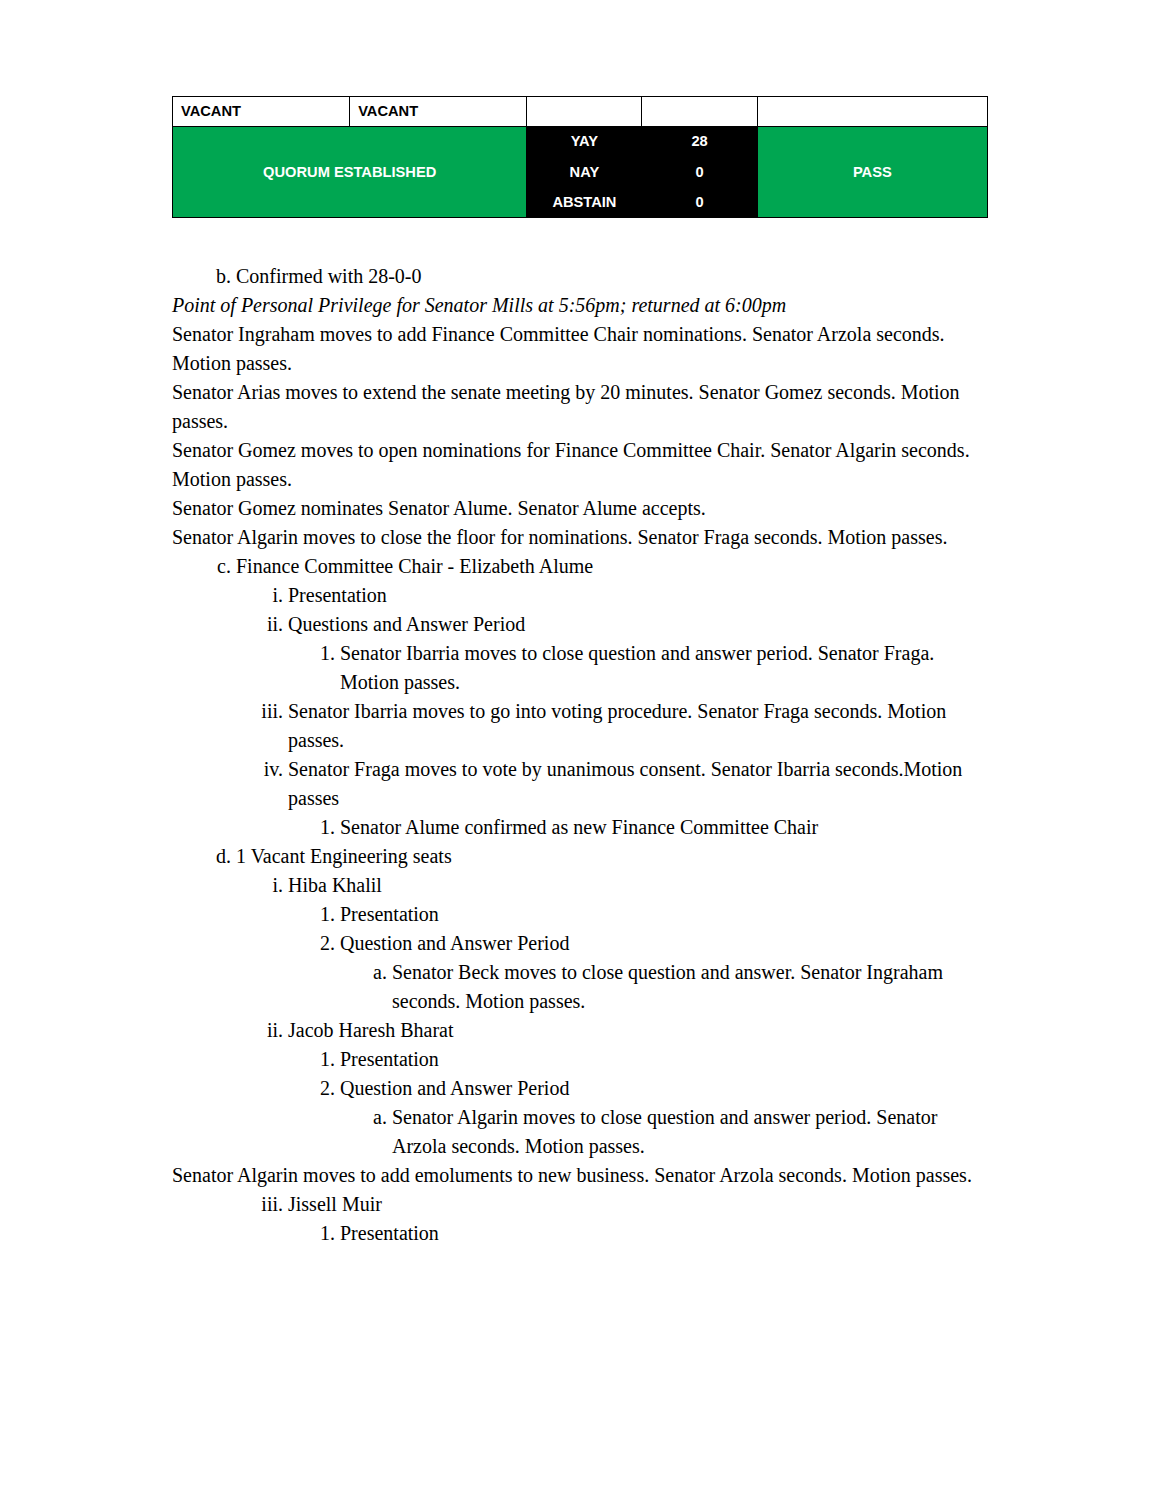| VACANT | VACANT | | | |
| QUORUM ESTABLISHED | YAY | 28 | PASS |
| NAY | 0 |
| ABSTAIN | 0 |
Confirmed with 28-0-0
Point of Personal Privilege for Senator Mills at 5:56pm; returned at 6:00pm
Senator Ingraham moves to add Finance Committee Chair nominations. Senator Arzola seconds. Motion passes.
Senator Arias moves to extend the senate meeting by 20 minutes. Senator Gomez seconds. Motion passes.
Senator Gomez moves to open nominations for Finance Committee Chair. Senator Algarin seconds. Motion passes.
Senator Gomez nominates Senator Alume. Senator Alume accepts.
Senator Algarin moves to close the floor for nominations. Senator Fraga seconds. Motion passes.
Finance Committee Chair - Elizabeth Alume
Presentation
Questions and Answer Period
Senator Ibarria moves to close question and answer period. Senator Fraga. Motion passes.
Senator Ibarria moves to go into voting procedure. Senator Fraga seconds. Motion passes.
Senator Fraga moves to vote by unanimous consent. Senator Ibarria seconds.Motion passes
Senator Alume confirmed as new Finance Committee Chair
1 Vacant Engineering seats
Hiba Khalil
Presentation
Question and Answer Period
Senator Beck moves to close question and answer. Senator Ingraham seconds. Motion passes.
Jacob Haresh Bharat
Presentation
Question and Answer Period
Senator Algarin moves to close question and answer period. Senator Arzola seconds. Motion passes.
Senator Algarin moves to add emoluments to new business. Senator Arzola seconds. Motion passes.
Jissell Muir
Presentation